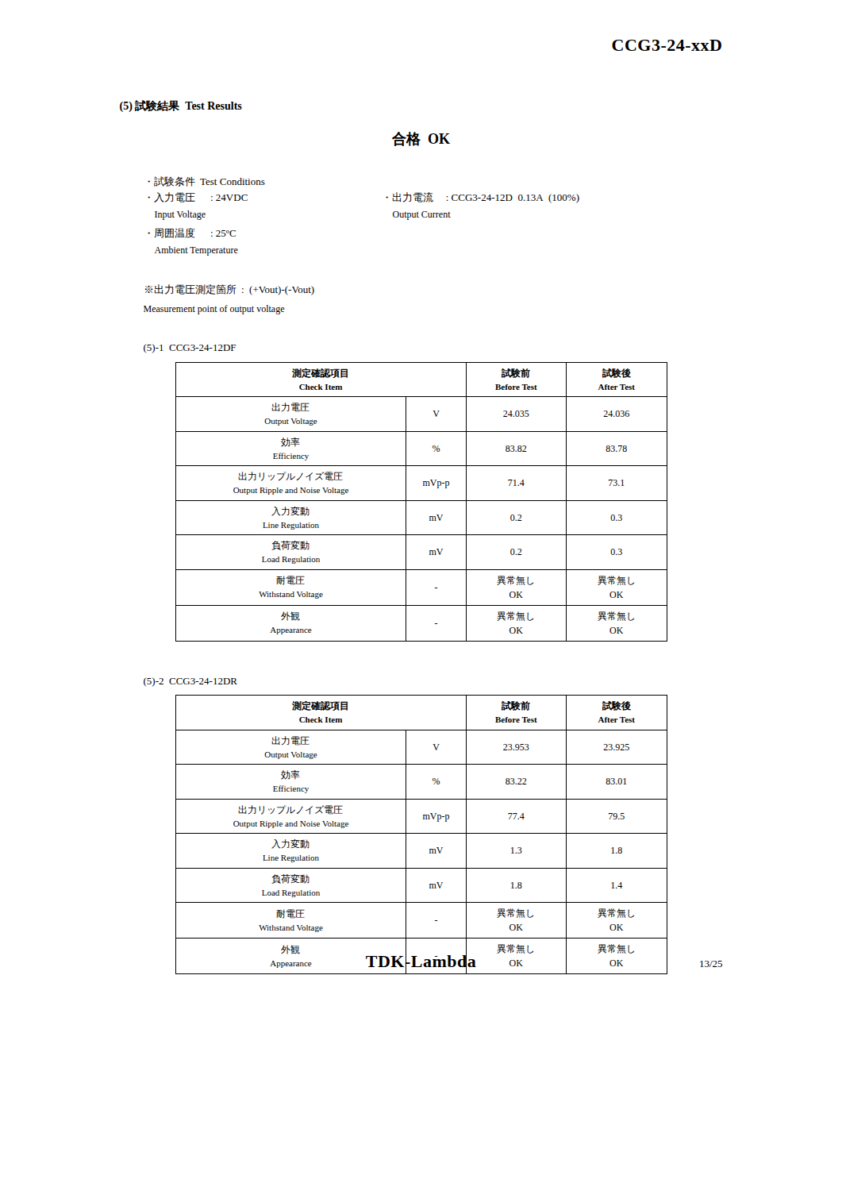CCG3-24-xxD
(5) 試験結果 Test Results
合格 OK
・試験条件 Test Conditions
・入力電圧 : 24VDC
・出力電流 : CCG3-24-12D 0.13A (100%)
Input Voltage
Output Current
・周囲温度 : 25ºC
Ambient Temperature
※出力電圧測定箇所 : (+Vout)‐(-Vout)
Measurement point of output voltage
(5)-1 CCG3-24-12DF
| 測定確認項目 Check Item | 試験前 Before Test | 試験後 After Test |
| --- | --- | --- |
| 出力電圧 Output Voltage | V | 24.035 | 24.036 |
| 効率 Efficiency | % | 83.82 | 83.78 |
| 出力リップルノイズ電圧 Output Ripple and Noise Voltage | mVp-p | 71.4 | 73.1 |
| 入力変動 Line Regulation | mV | 0.2 | 0.3 |
| 負荷変動 Load Regulation | mV | 0.2 | 0.3 |
| 耐電圧 Withstand Voltage | - | 異常無し OK | 異常無し OK |
| 外観 Appearance | - | 異常無し OK | 異常無し OK |
(5)-2 CCG3-24-12DR
| 測定確認項目 Check Item | 試験前 Before Test | 試験後 After Test |
| --- | --- | --- |
| 出力電圧 Output Voltage | V | 23.953 | 23.925 |
| 効率 Efficiency | % | 83.22 | 83.01 |
| 出力リップルノイズ電圧 Output Ripple and Noise Voltage | mVp-p | 77.4 | 79.5 |
| 入力変動 Line Regulation | mV | 1.3 | 1.8 |
| 負荷変動 Load Regulation | mV | 1.8 | 1.4 |
| 耐電圧 Withstand Voltage | - | 異常無し OK | 異常無し OK |
| 外観 Appearance | - | 異常無し OK | 異常無し OK |
TDK-Lambda 13/25